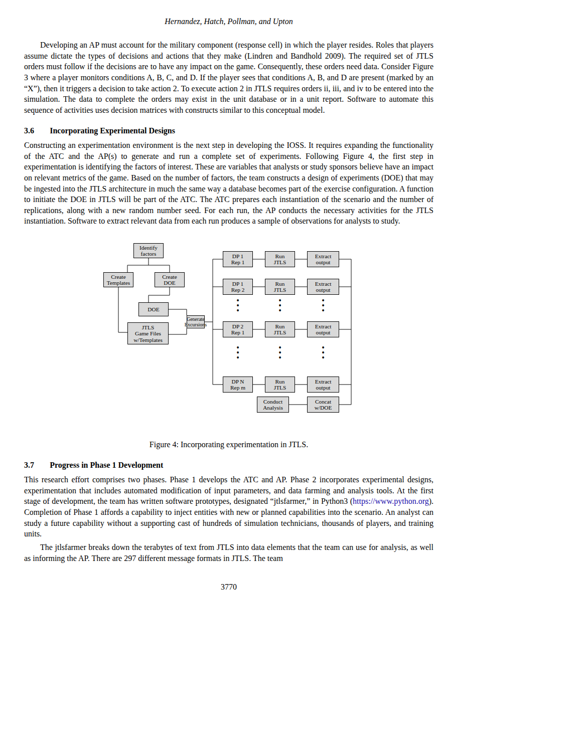Hernandez, Hatch, Pollman, and Upton
Developing an AP must account for the military component (response cell) in which the player resides. Roles that players assume dictate the types of decisions and actions that they make (Lindren and Bandhold 2009). The required set of JTLS orders must follow if the decisions are to have any impact on the game. Consequently, these orders need data. Consider Figure 3 where a player monitors conditions A, B, C, and D. If the player sees that conditions A, B, and D are present (marked by an “X”), then it triggers a decision to take action 2. To execute action 2 in JTLS requires orders ii, iii, and iv to be entered into the simulation. The data to complete the orders may exist in the unit database or in a unit report. Software to automate this sequence of activities uses decision matrices with constructs similar to this conceptual model.
3.6 Incorporating Experimental Designs
Constructing an experimentation environment is the next step in developing the IOSS. It requires expanding the functionality of the ATC and the AP(s) to generate and run a complete set of experiments. Following Figure 4, the first step in experimentation is identifying the factors of interest. These are variables that analysts or study sponsors believe have an impact on relevant metrics of the game. Based on the number of factors, the team constructs a design of experiments (DOE) that may be ingested into the JTLS architecture in much the same way a database becomes part of the exercise configuration. A function to initiate the DOE in JTLS will be part of the ATC. The ATC prepares each instantiation of the scenario and the number of replications, along with a new random number seed. For each run, the AP conducts the necessary activities for the JTLS instantiation. Software to extract relevant data from each run produces a sample of observations for analysts to study.
Identify
factors
Create
Templates
Create
DOE
DOE
JTLS
Game Files
w/Templates
Generate
Excursions
DP 1
Rep 1
Run
JTLS
Extract
output
DP 1
Rep 2
Run
JTLS
Extract
output
•••
•••
•••
DP 2
Rep 1
Run
JTLS
Extract
output
•••
•••
•••
DP N
Rep m
Run
JTLS
Extract
output
Conduct
Analysis
Concat
w/DOE
Figure 4: Incorporating experimentation in JTLS.
3.7 Progress in Phase 1 Development
This research effort comprises two phases. Phase 1 develops the ATC and AP. Phase 2 incorporates experimental designs, experimentation that includes automated modification of input parameters, and data farming and analysis tools. At the first stage of development, the team has written software prototypes, designated “jtlsfarmer,” in Python3 (https://www.python.org). Completion of Phase 1 affords a capability to inject entities with new or planned capabilities into the scenario. An analyst can study a future capability without a supporting cast of hundreds of simulation technicians, thousands of players, and training units.
The jtlsfarmer breaks down the terabytes of text from JTLS into data elements that the team can use for analysis, as well as informing the AP. There are 297 different message formats in JTLS. The team
3770